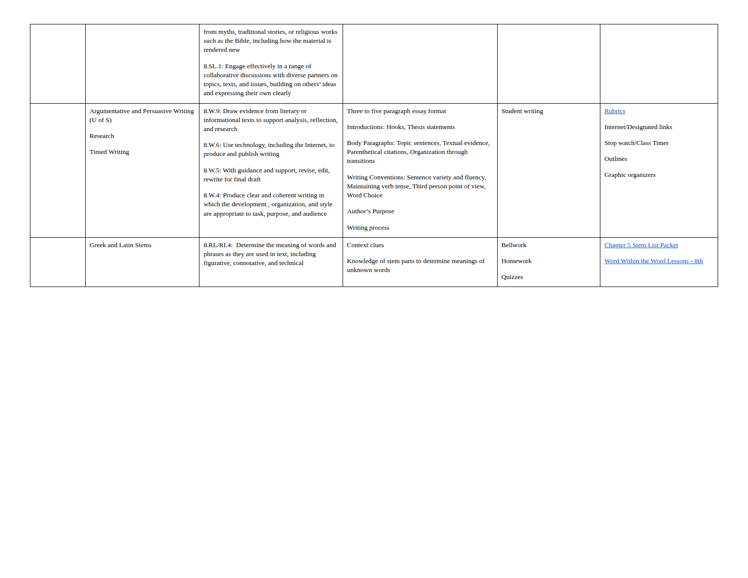| | | from myths, traditional stories, or religious works such as the Bible, including how the material is rendered new 8.SL.1: Engage effectively in a range of collaborative discussions with diverse partners on topics, texts, and issues, building on others’ ideas and expressing their own clearly | | | |
| | Argumentative and Persuasive Writing (U of S) Research Timed Writing | 8.W.9: Draw evidence from literary or informational texts to support analysis, reflection, and research 8.W.6: Use technology, including the Internet, to produce and publish writing 8.W.5: With guidance and support, revise, edit, rewrite for final draft 8.W.4: Produce clear and coherent writing in which the development , organization, and style are appropriate to task, purpose, and audience | Three to five paragraph essay format Introductions: Hooks, Thesis statements Body Paragraphs: Topic sentences, Textual evidence, Parenthetical citations, Organization through transitions Writing Conventions: Sentence variety and fluency, Maintaining verb tense, Third person point of view, Word Choice Author’s Purpose Writing process | Student writing | Rubrics Internet/Designated links Stop watch/Class Timer Outlines Graphic organizers |
| | Greek and Latin Stems | 8.RL/RI.4: Determine the meaning of words and phrases as they are used in text, including figurative, connotative, and technical | Context clues Knowledge of stem parts to determine meanings of unknown words | Bellwork Homework Quizzes | Chapter 5 Stem List Packet Word Within the Word Lessons - 8th |